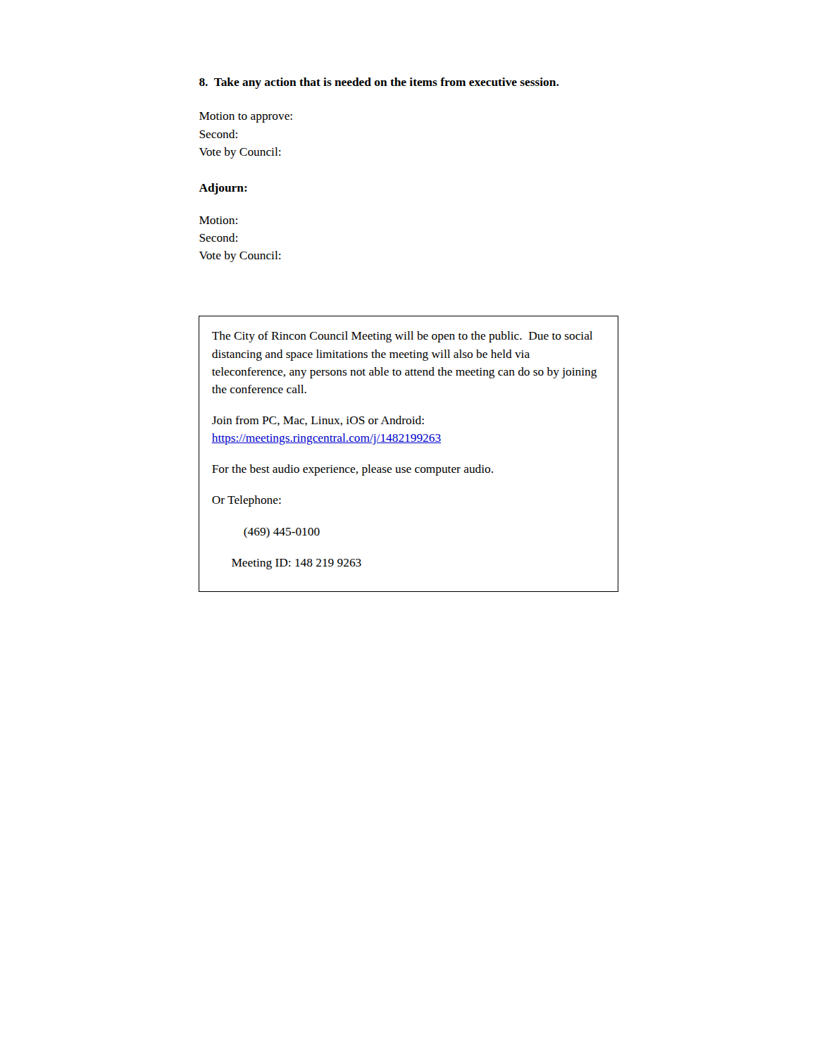8. Take any action that is needed on the items from executive session.
Motion to approve:
Second:
Vote by Council:
Adjourn:
Motion:
Second:
Vote by Council:
The City of Rincon Council Meeting will be open to the public. Due to social distancing and space limitations the meeting will also be held via teleconference, any persons not able to attend the meeting can do so by joining the conference call.
Join from PC, Mac, Linux, iOS or Android: https://meetings.ringcentral.com/j/1482199263
For the best audio experience, please use computer audio.
Or Telephone:
(469) 445-0100
Meeting ID: 148 219 9263